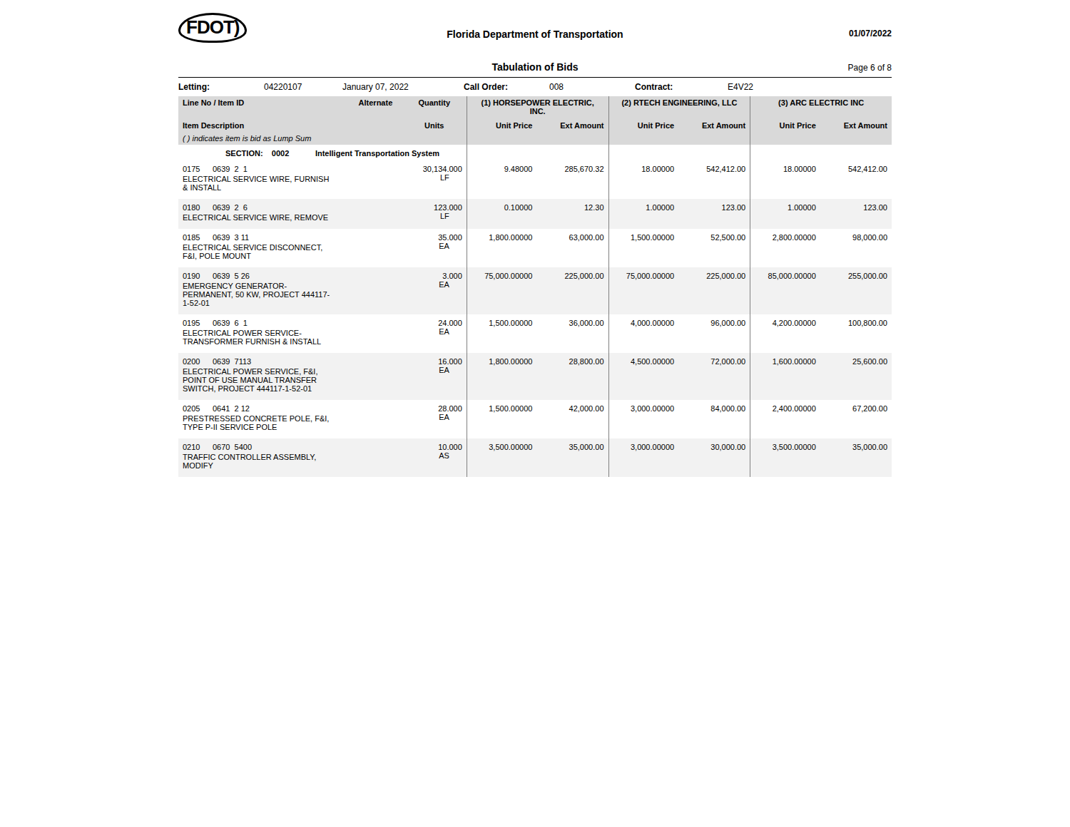FDOT)
Florida Department of Transportation
01/07/2022
Tabulation of Bids
Page 6 of 8
Letting:
04220107
January 07, 2022
Call Order:
008
Contract:
E4V22
| Line No / Item ID | Alternate | Quantity | (1) HORSEPOWER ELECTRIC, INC. | (2) RTECH ENGINEERING, LLC | (3) ARC ELECTRIC INC |
| Item Description | | Units | Unit Price | Ext Amount | Unit Price | Ext Amount | Unit Price | Ext Amount |
| ( ) indicates item is bid as Lump Sum | | | |
| SECTION: 0002 Intelligent Transportation System | | | |
| 0175 0639 2 1 ELECTRICAL SERVICE WIRE, FURNISH & INSTALL | | 30,134.000 LF | 9.48000 | 285,670.32 | 18.00000 | 542,412.00 | 18.00000 | 542,412.00 |
| 0180 0639 2 6 ELECTRICAL SERVICE WIRE, REMOVE | | 123.000 LF | 0.10000 | 12.30 | 1.00000 | 123.00 | 1.00000 | 123.00 |
| 0185 0639 3 11 ELECTRICAL SERVICE DISCONNECT, F&I, POLE MOUNT | | 35.000 EA | 1,800.00000 | 63,000.00 | 1,500.00000 | 52,500.00 | 2,800.00000 | 98,000.00 |
| 0190 0639 5 26 EMERGENCY GENERATOR- PERMANENT, 50 KW, PROJECT 444117- 1-52-01 | | 3.000 EA | 75,000.00000 | 225,000.00 | 75,000.00000 | 225,000.00 | 85,000.00000 | 255,000.00 |
| 0195 0639 6 1 ELECTRICAL POWER SERVICE- TRANSFORMER FURNISH & INSTALL | | 24.000 EA | 1,500.00000 | 36,000.00 | 4,000.00000 | 96,000.00 | 4,200.00000 | 100,800.00 |
| 0200 0639 7113 ELECTRICAL POWER SERVICE, F&I, POINT OF USE MANUAL TRANSFER SWITCH, PROJECT 444117-1-52-01 | | 16.000 EA | 1,800.00000 | 28,800.00 | 4,500.00000 | 72,000.00 | 1,600.00000 | 25,600.00 |
| 0205 0641 2 12 PRESTRESSED CONCRETE POLE, F&I, TYPE P-II SERVICE POLE | | 28.000 EA | 1,500.00000 | 42,000.00 | 3,000.00000 | 84,000.00 | 2,400.00000 | 67,200.00 |
| 0210 0670 5400 TRAFFIC CONTROLLER ASSEMBLY, MODIFY | | 10.000 AS | 3,500.00000 | 35,000.00 | 3,000.00000 | 30,000.00 | 3,500.00000 | 35,000.00 |